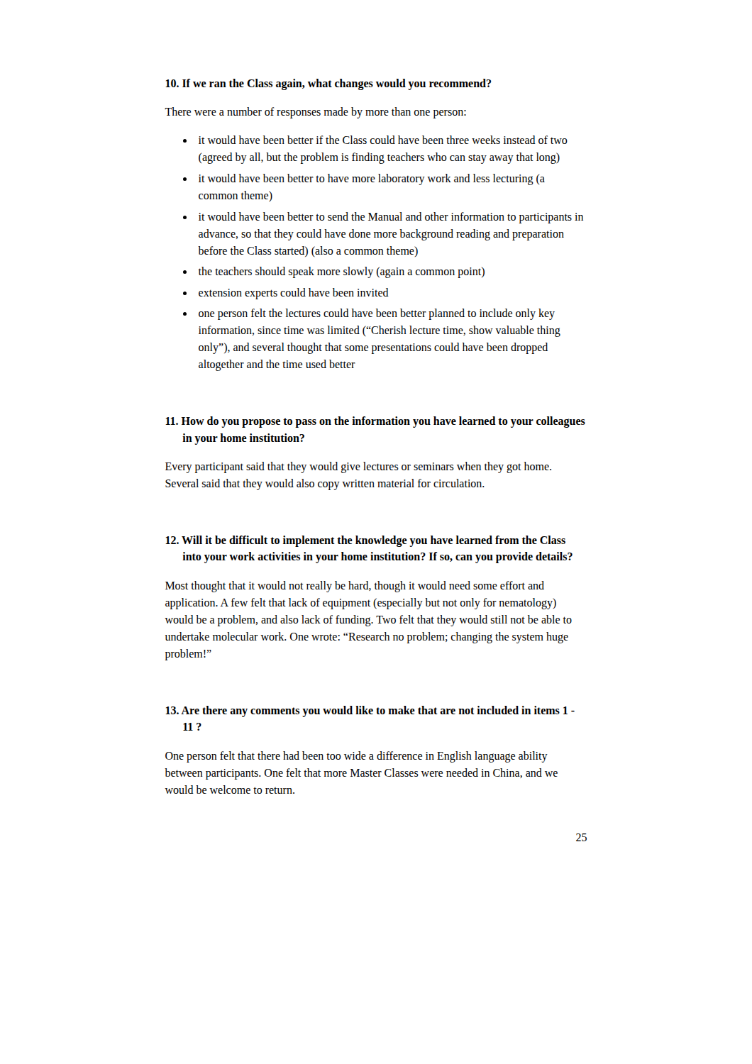10. If we ran the Class again, what changes would you recommend?
There were a number of responses made by more than one person:
it would have been better if the Class could have been three weeks instead of two (agreed by all, but the problem is finding teachers who can stay away that long)
it would have been better to have more laboratory work and less lecturing (a common theme)
it would have been better to send the Manual and other information to participants in advance, so that they could have done more background reading and preparation before the Class started) (also a common theme)
the teachers should speak more slowly (again a common point)
extension experts could have been invited
one person felt the lectures could have been better planned to include only key information, since time was limited (“Cherish lecture time, show valuable thing only”), and several thought that some presentations could have been dropped altogether and the time used better
11. How do you propose to pass on the information you have learned to your colleagues in your home institution?
Every participant said that they would give lectures or seminars when they got home. Several said that they would also copy written material for circulation.
12. Will it be difficult to implement the knowledge you have learned from the Class into your work activities in your home institution? If so, can you provide details?
Most thought that it would not really be hard, though it would need some effort and application. A few felt that lack of equipment (especially but not only for nematology) would be a problem, and also lack of funding. Two felt that they would still not be able to undertake molecular work. One wrote: “Research no problem; changing the system huge problem!”
13. Are there any comments you would like to make that are not included in items 1 - 11 ?
One person felt that there had been too wide a difference in English language ability between participants. One felt that more Master Classes were needed in China, and we would be welcome to return.
25